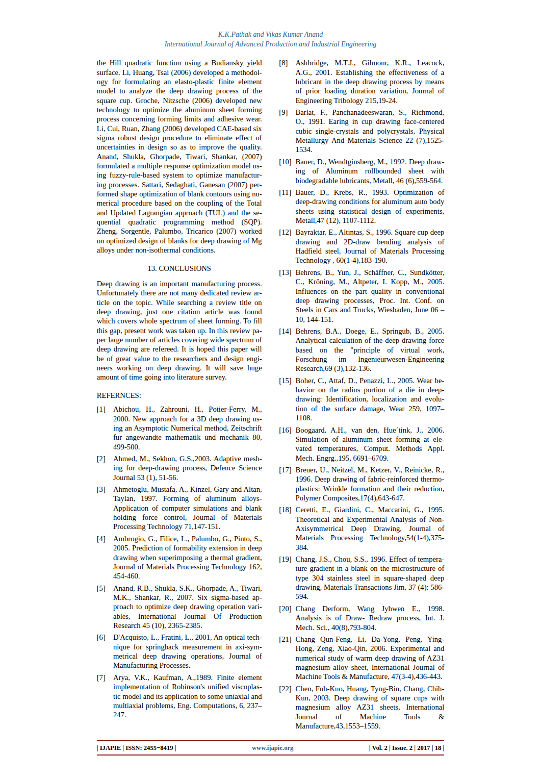K.K.Pathak and Vikas Kumar Anand
International Journal of Advanced Production and Industrial Engineering
the Hill quadratic function using a Budiansky yield surface. Li, Huang, Tsai (2006) developed a methodology for formulating an elasto-plastic finite element model to analyze the deep drawing process of the square cup. Groche, Nitzsche (2006) developed new technology to optimize the aluminum sheet forming process concerning forming limits and adhesive wear. Li, Cui, Ruan, Zhang (2006) developed CAE-based six sigma robust design procedure to eliminate effect of uncertainties in design so as to improve the quality. Anand, Shukla, Ghorpade, Tiwari, Shankar, (2007) formulated a multiple response optimization model using fuzzy-rule-based system to optimize manufacturing processes. Sattari, Sedaghati, Ganesan (2007) performed shape optimization of blank contours using numerical procedure based on the coupling of the Total and Updated Lagrangian approach (TUL) and the sequential quadratic programming method (SQP). Zheng, Sorgentle, Palumbo, Tricarico (2007) worked on optimized design of blanks for deep drawing of Mg alloys under non-isothermal conditions.
13. Conclusions
Deep drawing is an important manufacturing process. Unfortunately there are not many dedicated review article on the topic. While searching a review title on deep drawing, just one citation article was found which covers whole spectrum of sheet forming. To fill this gap, present work was taken up. In this review paper large number of articles covering wide spectrum of deep drawing are refereed. It is hoped this paper will be of great value to the researchers and design engineers working on deep drawing. It will save huge amount of time going into literature survey.
Refernces:
Abichou, H., Zahrouni, H., Potier-Ferry, M., 2000. New approach for a 3D deep drawing using an Asymptotic Numerical method, Zeitschrift fur angewandte mathematik und mechanik 80, 499-500.
Ahmed, M., Sekhon, G.S.,2003. Adaptive meshing for deep-drawing process, Defence Science Journal 53 (1), 51-56.
Ahmetoglu, Mustafa, A., Kinzel, Gary and Altan, Taylan, 1997. Forming of aluminum alloys- Application of computer simulations and blank holding force control, Journal of Materials Processing Technology 71,147-151.
Ambrogio, G., Filice, L., Palumbo, G., Pinto, S., 2005. Prediction of formability extension in deep drawing when superimposing a thermal gradient, Journal of Materials Processing Technology 162, 454-460.
Anand, R.B., Shukla, S.K., Ghorpade, A., Tiwari, M.K., Shankar, R., 2007. Six sigma-based approach to optimize deep drawing operation variables, International Journal Of Production Research 45 (10), 2365-2385.
D'Acquisto, L., Fratini, L., 2001, An optical technique for springback measurement in axi-symmetrical deep drawing operations, Journal of Manufacturing Processes.
Arya, V.K., Kaufman, A.,1989. Finite element implementation of Robinson's unified viscoplastic model and its application to some uniaxial and multiaxial problems, Eng. Computations, 6, 237–247.
Ashbridge, M.T.J., Gilmour, K.R., Leacock, A.G., 2001. Establishing the effectiveness of a lubricant in the deep drawing process by means of prior loading duration variation, Journal of Engineering Tribology 215,19-24.
Barlat, F., Panchanadeeswaran, S., Richmond, O., 1991. Earing in cup drawing face-centered cubic single-crystals and polycrystals, Physical Metallurgy And Materials Science 22 (7),1525-1534.
Bauer, D., Wendtginsberg, M., 1992. Deep drawing of Aluminum rollbounded sheet with biodegradable lubricants, Metall, 46 (6),559-564.
Bauer, D., Krebs, R., 1993. Optimization of deep-drawing conditions for aluminum auto body sheets using statistical design of experiments, Metall,47 (12), 1107-1112.
Bayraktar, E., Altintas, S., 1996. Square cup deep drawing and 2D-draw bending analysis of Hadfield steel, Journal of Materials Processing Technology , 60(1-4),183-190.
Behrens, B., Yun, J., Schäffner, C., Sundkötter, C., Kröning, M., Altpeter, I. Kopp, M., 2005. Influences on the part quality in conventional deep drawing processes, Proc. Int. Conf. on Steels in Cars and Trucks, Wiesbaden, June 06 – 10, 144-151.
Behrens, B.A., Doege, E., Springub, B., 2005. Analytical calculation of the deep drawing force based on the "principle of virtual work, Forschung im Ingenieurwesen-Engineering Research,69 (3),132-136.
Boher, C., Attaf, D., Penazzi, L., 2005. Wear behavior on the radius portion of a die in deep-drawing: Identification, localization and evolution of the surface damage, Wear 259, 1097–1108.
Boogaard, A.H., van den, Hue´tink, J., 2006. Simulation of aluminum sheet forming at elevated temperatures, Comput. Methods Appl. Mech. Engrg.,195, 6691–6709.
Breuer, U., Neitzel, M., Ketzer, V., Reinicke, R., 1996. Deep drawing of fabric-reinforced thermoplastics: Wrinkle formation and their reduction, Polymer Composites,17(4),643-647.
Ceretti, E., Giardini, C., Maccarini, G., 1995. Theoretical and Experimental Analysis of Non-Axisymmetrical Deep Drawing, Journal of Materials Processing Technology,54(1-4),375-384.
Chang, J.S., Chou, S.S., 1996. Effect of temperature gradient in a blank on the microstructure of type 304 stainless steel in square-shaped deep drawing, Materials Transactions Jim, 37 (4): 586-594.
Chang Derform, Wang Jyhwen E., 1998. Analysis is of Draw- Redraw process, Int. J. Mech. Sci., 40(8),793-804.
Chang Qun-Feng, Li, Da-Yong, Peng, Ying-Hong, Zeng, Xiao-Qin, 2006. Experimental and numerical study of warm deep drawing of AZ31 magnesium alloy sheet, International Journal of Machine Tools & Manufacture, 47(3-4),436-443.
Chen, Fuh-Kuo, Huang, Tyng-Bin, Chang, Chih-Kun, 2003. Deep drawing of square cups with magnesium alloy AZ31 sheets, International Journal of Machine Tools & Manufacture,43,1553–1559.
| IJAPIE | ISSN: 2455−8419 |
www.ijapie.org
| Vol. 2 | Issue. 2 | 2017 | 18 |